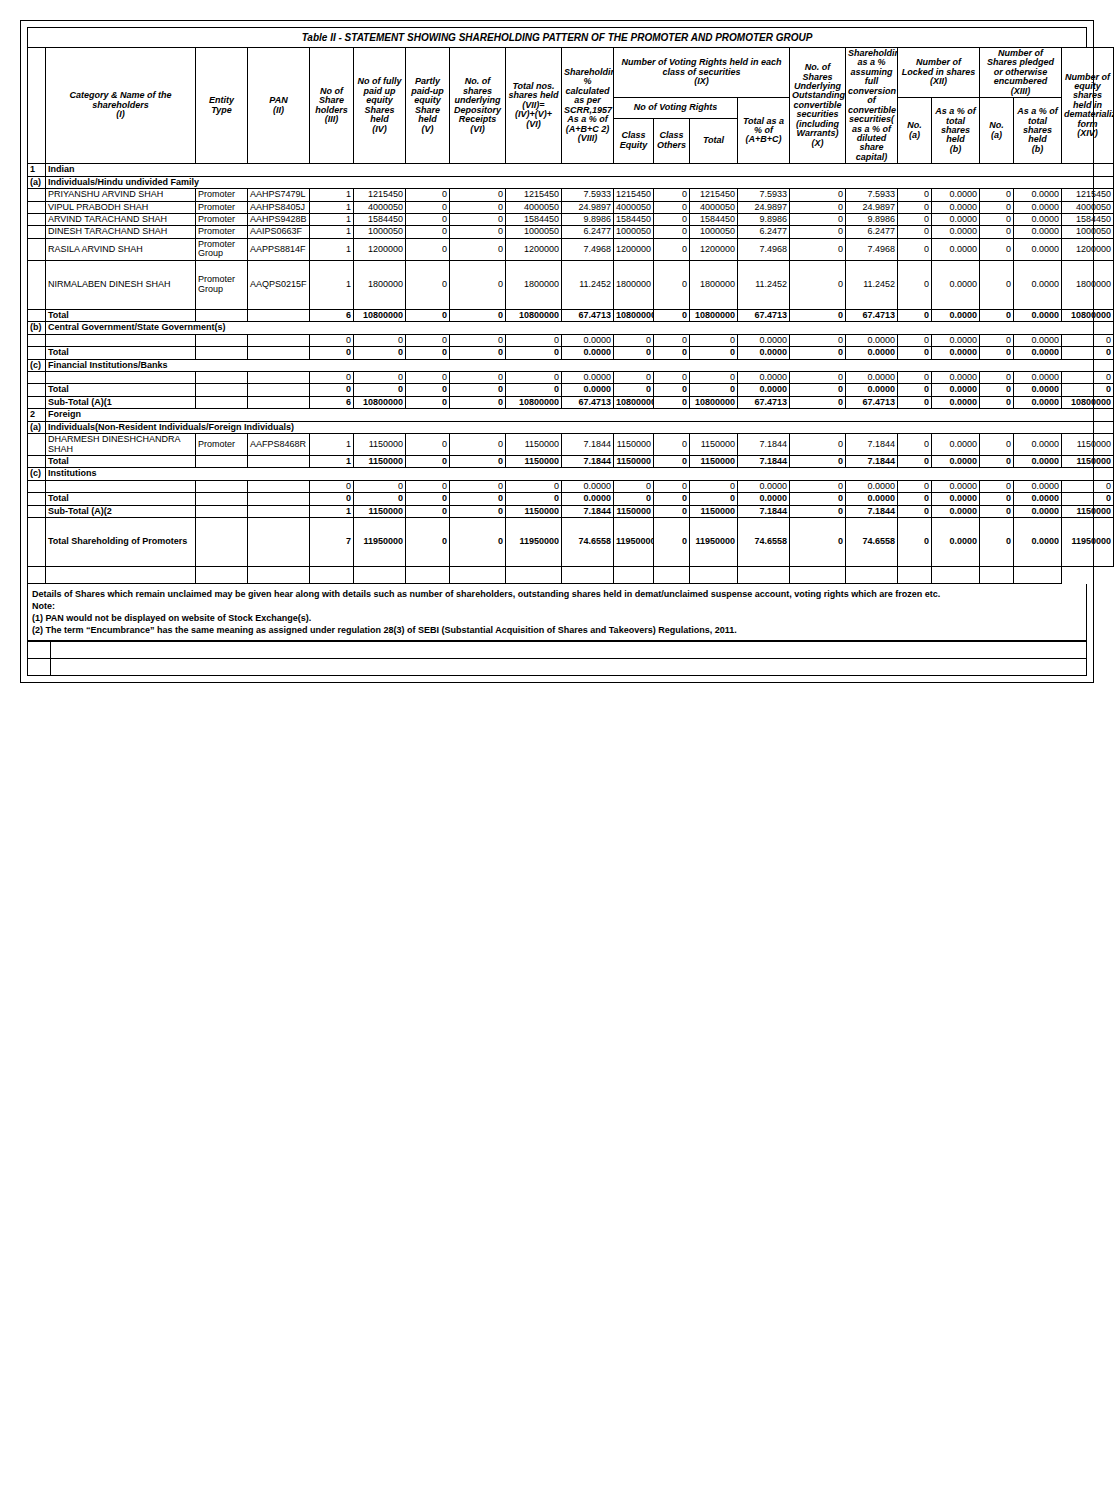Table II - STATEMENT SHOWING SHAREHOLDING PATTERN OF THE PROMOTER AND PROMOTER GROUP
| | Category & Name of the shareholders (I) | Entity Type | PAN (II) | No of Share holders (III) | No of fully paid up equity Shares held (IV) | Partly paid-up equity Share held (V) | No. of shares underlying Depository Receipts (VI) | Total nos. shares held (VII)= (IV)+(V)+(VI) | Shareholding % calculated as per SCRR,1957 As a % of (A+B+C 2) (VIII) | Number of Voting Rights held in each class of securities (IX) | No. of Shares Underlying Outstanding convertible securities (including Warrants) (X) | Shareholding, as a % assuming full conversion of convertible securities( as a % of diluted share capital) | Number of Locked in shares (XII) | Number of Shares pledged or otherwise encumbered (XIII) | Number of equity shares held in dematerialized form (XIV) |
| --- | --- | --- | --- | --- | --- | --- | --- | --- | --- | --- | --- | --- | --- | --- | --- |
| No of Voting Rights | Total as a % of (A+B+C) | No. (a) | As a % of total shares held (b) | No. (a) | As a % of total shares held (b) |
| Class Equity | Class Others | Total |
| 1 | Indian |
| (a) | Individuals/Hindu undivided Family |
| | PRIYANSHU ARVIND SHAH | Promoter | AAHPS7479L | 1 | 1215450 | 0 | 0 | 1215450 | 7.5933 | 1215450 | 0 | 1215450 | 7.5933 | 0 | 7.5933 | 0 | 0.0000 | 0 | 0.0000 | 1215450 |
| | VIPUL PRABODH SHAH | Promoter | AAHPS8405J | 1 | 4000050 | 0 | 0 | 4000050 | 24.9897 | 4000050 | 0 | 4000050 | 24.9897 | 0 | 24.9897 | 0 | 0.0000 | 0 | 0.0000 | 4000050 |
| | ARVIND TARACHAND SHAH | Promoter | AAHPS9428B | 1 | 1584450 | 0 | 0 | 1584450 | 9.8986 | 1584450 | 0 | 1584450 | 9.8986 | 0 | 9.8986 | 0 | 0.0000 | 0 | 0.0000 | 1584450 |
| | DINESH TARACHAND SHAH | Promoter | AAIPS0663F | 1 | 1000050 | 0 | 0 | 1000050 | 6.2477 | 1000050 | 0 | 1000050 | 6.2477 | 0 | 6.2477 | 0 | 0.0000 | 0 | 0.0000 | 1000050 |
| | RASILA ARVIND SHAH | Promoter Group | AAPPS8814F | 1 | 1200000 | 0 | 0 | 1200000 | 7.4968 | 1200000 | 0 | 1200000 | 7.4968 | 0 | 7.4968 | 0 | 0.0000 | 0 | 0.0000 | 1200000 |
| | NIRMALABEN DINESH SHAH | Promoter Group | AAQPS0215F | 1 | 1800000 | 0 | 0 | 1800000 | 11.2452 | 1800000 | 0 | 1800000 | 11.2452 | 0 | 11.2452 | 0 | 0.0000 | 0 | 0.0000 | 1800000 |
| | Total | | | 6 | 10800000 | 0 | 0 | 10800000 | 67.4713 | 10800000 | 0 | 10800000 | 67.4713 | 0 | 67.4713 | 0 | 0.0000 | 0 | 0.0000 | 10800000 |
| (b) | Central Government/State Government(s) |
| | | | | 0 | 0 | 0 | 0 | 0 | 0.0000 | 0 | 0 | 0 | 0.0000 | 0 | 0.0000 | 0 | 0.0000 | 0 | 0.0000 | 0 |
| | Total | | | 0 | 0 | 0 | 0 | 0 | 0.0000 | 0 | 0 | 0 | 0.0000 | 0 | 0.0000 | 0 | 0.0000 | 0 | 0.0000 | 0 |
| (c) | Financial Institutions/Banks |
| | | | | 0 | 0 | 0 | 0 | 0 | 0.0000 | 0 | 0 | 0 | 0.0000 | 0 | 0.0000 | 0 | 0.0000 | 0 | 0.0000 | 0 |
| | Total | | | 0 | 0 | 0 | 0 | 0 | 0.0000 | 0 | 0 | 0 | 0.0000 | 0 | 0.0000 | 0 | 0.0000 | 0 | 0.0000 | 0 |
| | Sub-Total (A)(1 | | | 6 | 10800000 | 0 | 0 | 10800000 | 67.4713 | 10800000 | 0 | 10800000 | 67.4713 | 0 | 67.4713 | 0 | 0.0000 | 0 | 0.0000 | 10800000 |
| 2 | Foreign |
| (a) | Individuals(Non-Resident Individuals/Foreign Individuals) |
| | DHARMESH DINESHCHANDRA SHAH | Promoter | AAFPS8468R | 1 | 1150000 | 0 | 0 | 1150000 | 7.1844 | 1150000 | 0 | 1150000 | 7.1844 | 0 | 7.1844 | 0 | 0.0000 | 0 | 0.0000 | 1150000 |
| | Total | | | 1 | 1150000 | 0 | 0 | 1150000 | 7.1844 | 1150000 | 0 | 1150000 | 7.1844 | 0 | 7.1844 | 0 | 0.0000 | 0 | 0.0000 | 1150000 |
| (c) | Institutions |
| | | | | 0 | 0 | 0 | 0 | 0 | 0.0000 | 0 | 0 | 0 | 0.0000 | 0 | 0.0000 | 0 | 0.0000 | 0 | 0.0000 | 0 |
| | Total | | | 0 | 0 | 0 | 0 | 0 | 0.0000 | 0 | 0 | 0 | 0.0000 | 0 | 0.0000 | 0 | 0.0000 | 0 | 0.0000 | 0 |
| | Sub-Total (A)(2 | | | 1 | 1150000 | 0 | 0 | 1150000 | 7.1844 | 1150000 | 0 | 1150000 | 7.1844 | 0 | 7.1844 | 0 | 0.0000 | 0 | 0.0000 | 1150000 |
| | Total Shareholding of Promoters | | | 7 | 11950000 | 0 | 0 | 11950000 | 74.6558 | 11950000 | 0 | 11950000 | 74.6558 | 0 | 74.6558 | 0 | 0.0000 | 0 | 0.0000 | 11950000 |
Details of Shares which remain unclaimed may be given hear along with details such as number of shareholders, outstanding shares held in demat/unclaimed suspense account, voting rights which are frozen etc.
Note:
(1) PAN would not be displayed on website of Stock Exchange(s).
(2) The term “Encumbrance” has the same meaning as assigned under regulation 28(3) of SEBI (Substantial Acquisition of Shares and Takeovers) Regulations, 2011.